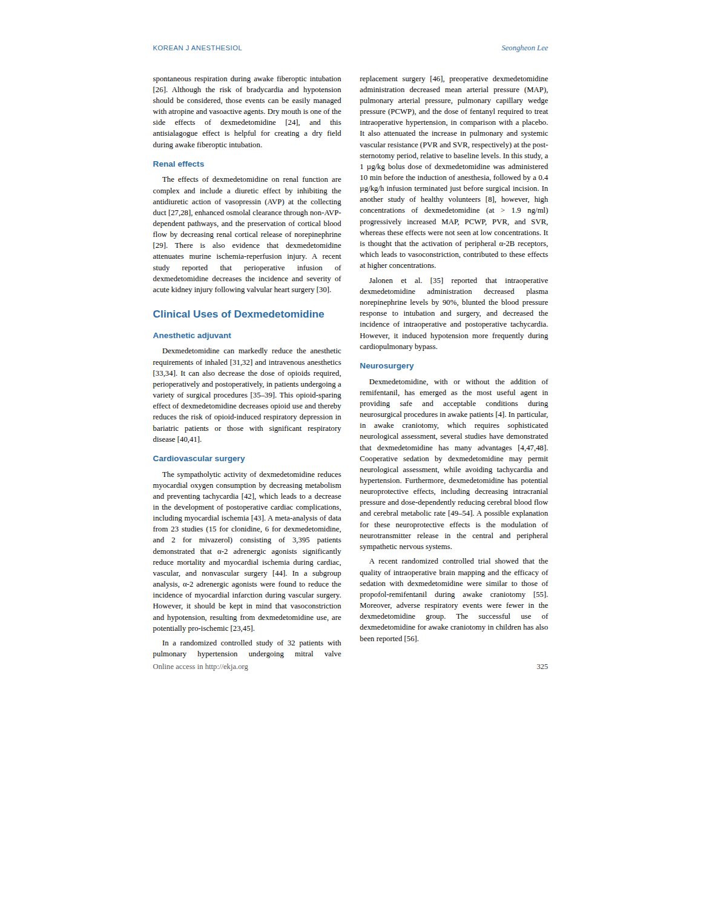KOREAN J ANESTHESIOL Seongheon Lee
spontaneous respiration during awake fiberoptic intubation [26]. Although the risk of bradycardia and hypotension should be considered, those events can be easily managed with atropine and vasoactive agents. Dry mouth is one of the side effects of dexmedetomidine [24], and this antisialagogue effect is helpful for creating a dry field during awake fiberoptic intubation.
Renal effects
The effects of dexmedetomidine on renal function are complex and include a diuretic effect by inhibiting the antidiuretic action of vasopressin (AVP) at the collecting duct [27,28], enhanced osmolal clearance through non-AVP-dependent pathways, and the preservation of cortical blood flow by decreasing renal cortical release of norepinephrine [29]. There is also evidence that dexmedetomidine attenuates murine ischemia-reperfusion injury. A recent study reported that perioperative infusion of dexmedetomidine decreases the incidence and severity of acute kidney injury following valvular heart surgery [30].
Clinical Uses of Dexmedetomidine
Anesthetic adjuvant
Dexmedetomidine can markedly reduce the anesthetic requirements of inhaled [31,32] and intravenous anesthetics [33,34]. It can also decrease the dose of opioids required, perioperatively and postoperatively, in patients undergoing a variety of surgical procedures [35–39]. This opioid-sparing effect of dexmedetomidine decreases opioid use and thereby reduces the risk of opioid-induced respiratory depression in bariatric patients or those with significant respiratory disease [40,41].
Cardiovascular surgery
The sympatholytic activity of dexmedetomidine reduces myocardial oxygen consumption by decreasing metabolism and preventing tachycardia [42], which leads to a decrease in the development of postoperative cardiac complications, including myocardial ischemia [43]. A meta-analysis of data from 23 studies (15 for clonidine, 6 for dexmedetomidine, and 2 for mivazerol) consisting of 3,395 patients demonstrated that α-2 adrenergic agonists significantly reduce mortality and myocardial ischemia during cardiac, vascular, and nonvascular surgery [44]. In a subgroup analysis, α-2 adrenergic agonists were found to reduce the incidence of myocardial infarction during vascular surgery. However, it should be kept in mind that vasoconstriction and hypotension, resulting from dexmedetomidine use, are potentially pro-ischemic [23,45].
In a randomized controlled study of 32 patients with pulmonary hypertension undergoing mitral valve replacement surgery [46], preoperative dexmedetomidine administration decreased mean arterial pressure (MAP), pulmonary arterial pressure, pulmonary capillary wedge pressure (PCWP), and the dose of fentanyl required to treat intraoperative hypertension, in comparison with a placebo. It also attenuated the increase in pulmonary and systemic vascular resistance (PVR and SVR, respectively) at the post-sternotomy period, relative to baseline levels. In this study, a 1 µg/kg bolus dose of dexmedetomidine was administered 10 min before the induction of anesthesia, followed by a 0.4 µg/kg/h infusion terminated just before surgical incision. In another study of healthy volunteers [8], however, high concentrations of dexmedetomidine (at > 1.9 ng/ml) progressively increased MAP, PCWP, PVR, and SVR, whereas these effects were not seen at low concentrations. It is thought that the activation of peripheral α-2B receptors, which leads to vasoconstriction, contributed to these effects at higher concentrations.
Jalonen et al. [35] reported that intraoperative dexmedetomidine administration decreased plasma norepinephrine levels by 90%, blunted the blood pressure response to intubation and surgery, and decreased the incidence of intraoperative and postoperative tachycardia. However, it induced hypotension more frequently during cardiopulmonary bypass.
Neurosurgery
Dexmedetomidine, with or without the addition of remifentanil, has emerged as the most useful agent in providing safe and acceptable conditions during neurosurgical procedures in awake patients [4]. In particular, in awake craniotomy, which requires sophisticated neurological assessment, several studies have demonstrated that dexmedetomidine has many advantages [4,47,48]. Cooperative sedation by dexmedetomidine may permit neurological assessment, while avoiding tachycardia and hypertension. Furthermore, dexmedetomidine has potential neuroprotective effects, including decreasing intracranial pressure and dose-dependently reducing cerebral blood flow and cerebral metabolic rate [49–54]. A possible explanation for these neuroprotective effects is the modulation of neurotransmitter release in the central and peripheral sympathetic nervous systems.
A recent randomized controlled trial showed that the quality of intraoperative brain mapping and the efficacy of sedation with dexmedetomidine were similar to those of propofol-remifentanil during awake craniotomy [55]. Moreover, adverse respiratory events were fewer in the dexmedetomidine group. The successful use of dexmedetomidine for awake craniotomy in children has also been reported [56].
Online access in http://ekja.org 325